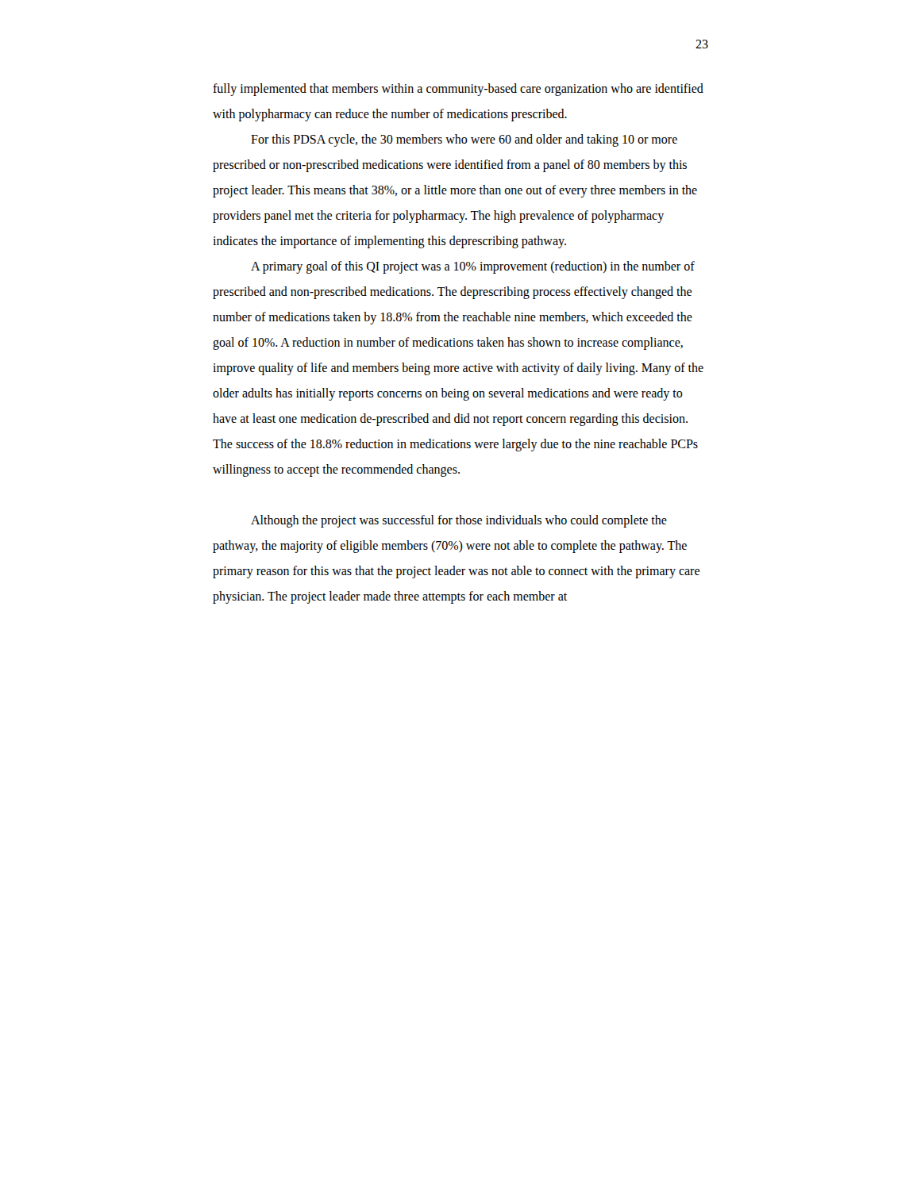23
fully implemented that members within a community-based care organization who are identified with polypharmacy can reduce the number of medications prescribed.
For this PDSA cycle, the 30 members who were 60 and older and taking 10 or more prescribed or non-prescribed medications were identified from a panel of 80 members by this project leader. This means that 38%, or a little more than one out of every three members in the providers panel met the criteria for polypharmacy. The high prevalence of polypharmacy indicates the importance of implementing this deprescribing pathway.
A primary goal of this QI project was a 10% improvement (reduction) in the number of prescribed and non-prescribed medications. The deprescribing process effectively changed the number of medications taken by 18.8% from the reachable nine members, which exceeded the goal of 10%. A reduction in number of medications taken has shown to increase compliance, improve quality of life and members being more active with activity of daily living. Many of the older adults has initially reports concerns on being on several medications and were ready to have at least one medication de-prescribed and did not report concern regarding this decision. The success of the 18.8% reduction in medications were largely due to the nine reachable PCPs willingness to accept the recommended changes.
Although the project was successful for those individuals who could complete the pathway, the majority of eligible members (70%) were not able to complete the pathway. The primary reason for this was that the project leader was not able to connect with the primary care physician. The project leader made three attempts for each member at